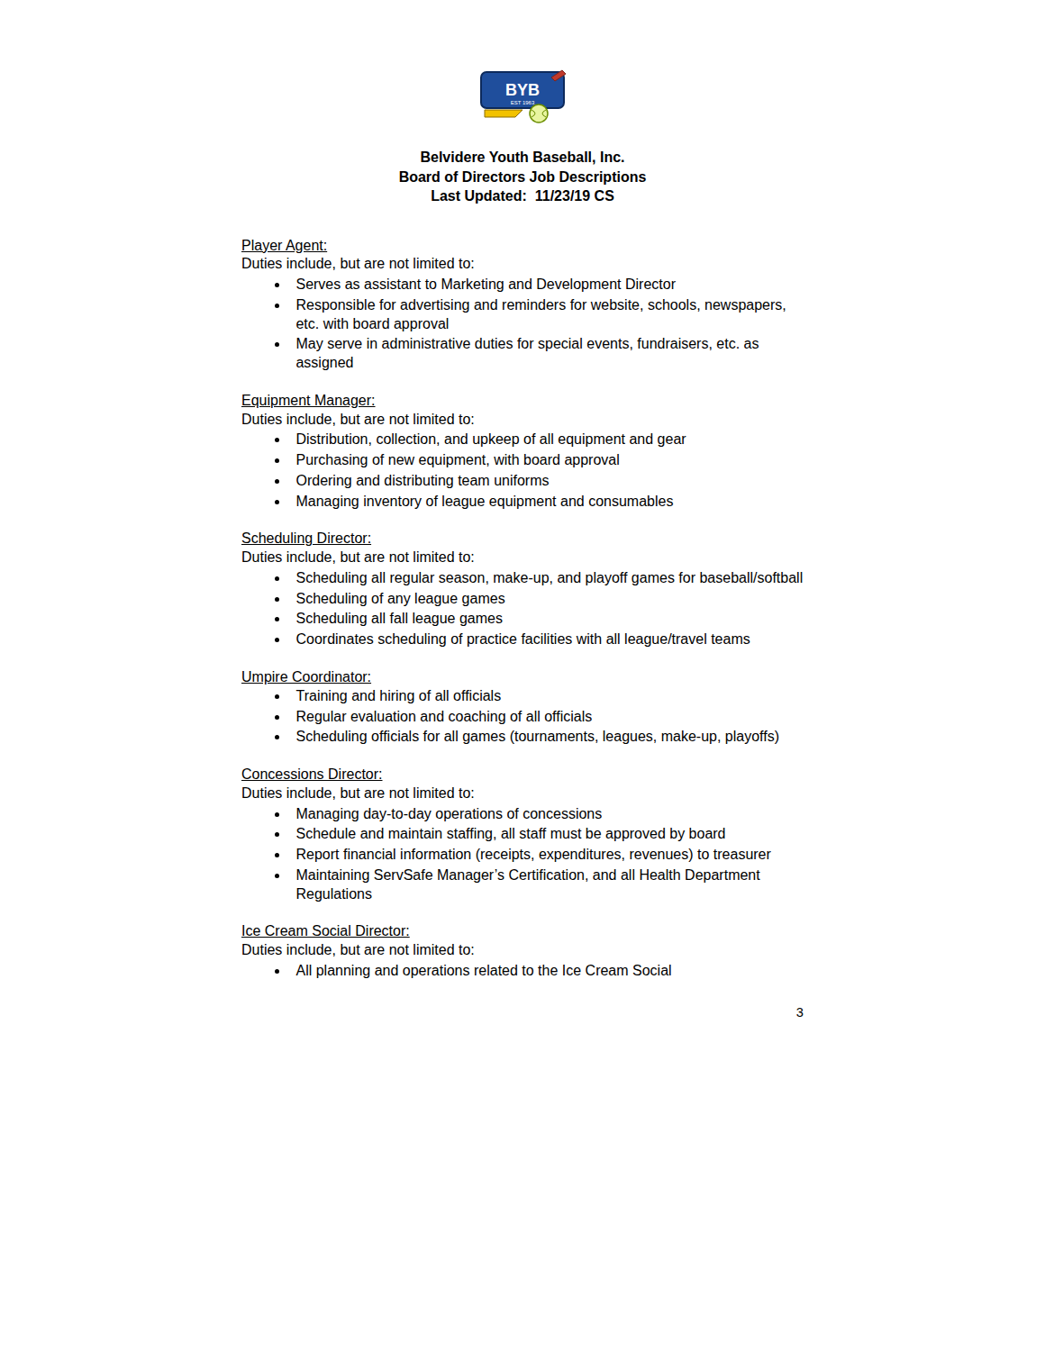BYB EST 1963
Belvidere Youth Baseball, Inc.
Board of Directors Job Descriptions
Last Updated: 11/23/19 CS
Player Agent:
Duties include, but are not limited to:
Serves as assistant to Marketing and Development Director
Responsible for advertising and reminders for website, schools, newspapers, etc. with board approval
May serve in administrative duties for special events, fundraisers, etc. as assigned
Equipment Manager:
Duties include, but are not limited to:
Distribution, collection, and upkeep of all equipment and gear
Purchasing of new equipment, with board approval
Ordering and distributing team uniforms
Managing inventory of league equipment and consumables
Scheduling Director:
Duties include, but are not limited to:
Scheduling all regular season, make-up, and playoff games for baseball/softball
Scheduling of any league games
Scheduling all fall league games
Coordinates scheduling of practice facilities with all league/travel teams
Umpire Coordinator:
Training and hiring of all officials
Regular evaluation and coaching of all officials
Scheduling officials for all games (tournaments, leagues, make-up, playoffs)
Concessions Director:
Duties include, but are not limited to:
Managing day-to-day operations of concessions
Schedule and maintain staffing, all staff must be approved by board
Report financial information (receipts, expenditures, revenues) to treasurer
Maintaining ServSafe Manager’s Certification, and all Health Department Regulations
Ice Cream Social Director:
Duties include, but are not limited to:
All planning and operations related to the Ice Cream Social
3